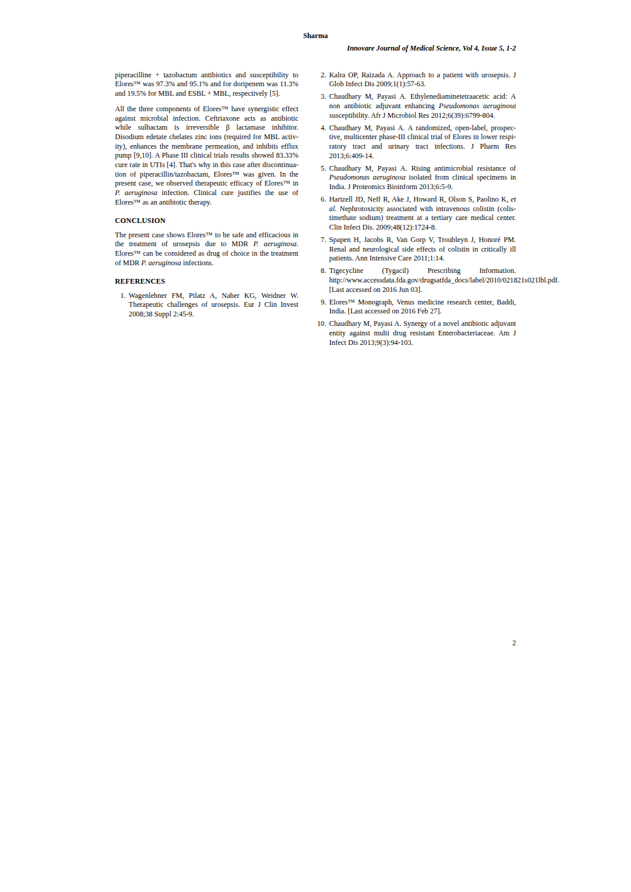Sharma
Innovare Journal of Medical Science, Vol 4, Issue 5, 1-2
piperacilline + tazobactum antibiotics and susceptibility to Elores™ was 97.3% and 95.1% and for doripenem was 11.3% and 19.5% for MBL and ESBL + MBL, respectively [5].
All the three components of Elores™ have synergistic effect against microbial infection. Ceftriaxone acts as antibiotic while sulbactam is irreversible β lactamase inhibitor. Disodium edetate chelates zinc ions (required for MBL activity), enhances the membrane permeation, and inhibits efflux pump [9,10]. A Phase III clinical trials results showed 83.33% cure rate in UTIs [4]. That's why in this case after discontinuation of piperacillin/tazobactam, Elores™ was given. In the present case, we observed therapeutic efficacy of Elores™ in P. aeruginosa infection. Clinical cure justifies the use of Elores™ as an antibiotic therapy.
Conclusion
The present case shows Elores™ to be safe and efficacious in the treatment of urosepsis due to MDR P. aeruginosa. Elores™ can be considered as drug of choice in the treatment of MDR P. aeruginosa infections.
References
Wagenlehner FM, Pilatz A, Naber KG, Weidner W. Therapeutic challenges of urosepsis. Eur J Clin Invest 2008;38 Suppl 2:45-9.
Kalra OP, Raizada A. Approach to a patient with urosepsis. J Glob Infect Dis 2009;1(1):57-63.
Chaudhary M, Payasi A. Ethylenediaminetetraacetic acid: A non antibiotic adjuvant enhancing Pseudomonas aeruginosa susceptibility. Afr J Microbiol Res 2012;6(39):6799-804.
Chaudhary M, Payasi A. A randomized, open-label, prospective, multicenter phase-III clinical trial of Elores in lower respiratory tract and urinary tract infections. J Pharm Res 2013;6:409-14.
Chaudhary M, Payasi A. Rising antimicrobial resistance of Pseudomonas aeruginosa isolated from clinical specimens in India. J Proteomics Bioinform 2013;6:5-9.
Hartzell JD, Neff R, Ake J, Howard R, Olson S, Paolino K, et al. Nephrotoxicity associated with intravenous colistin (colistimethate sodium) treatment at a tertiary care medical center. Clin Infect Dis. 2009;48(12):1724-8.
Spapen H, Jacobs R, Van Gorp V, Troubleyn J, Honoré PM. Renal and neurological side effects of colistin in critically ill patients. Ann Intensive Care 2011;1:14.
Tigecycline (Tygacil) Prescribing Information. http://www.accessdata.fda.gov/drugsatfda_docs/label/2010/021821s021lbl.pdf. [Last accessed on 2016 Jun 03].
Elores™ Monograph, Venus medicine research center, Baddi, India. [Last accessed on 2016 Feb 27].
Chaudhary M, Payasi A. Synergy of a novel antibiotic adjuvant entity against multi drug resistant Enterobacteriaceae. Am J Infect Dis 2013;9(3):94-103.
2